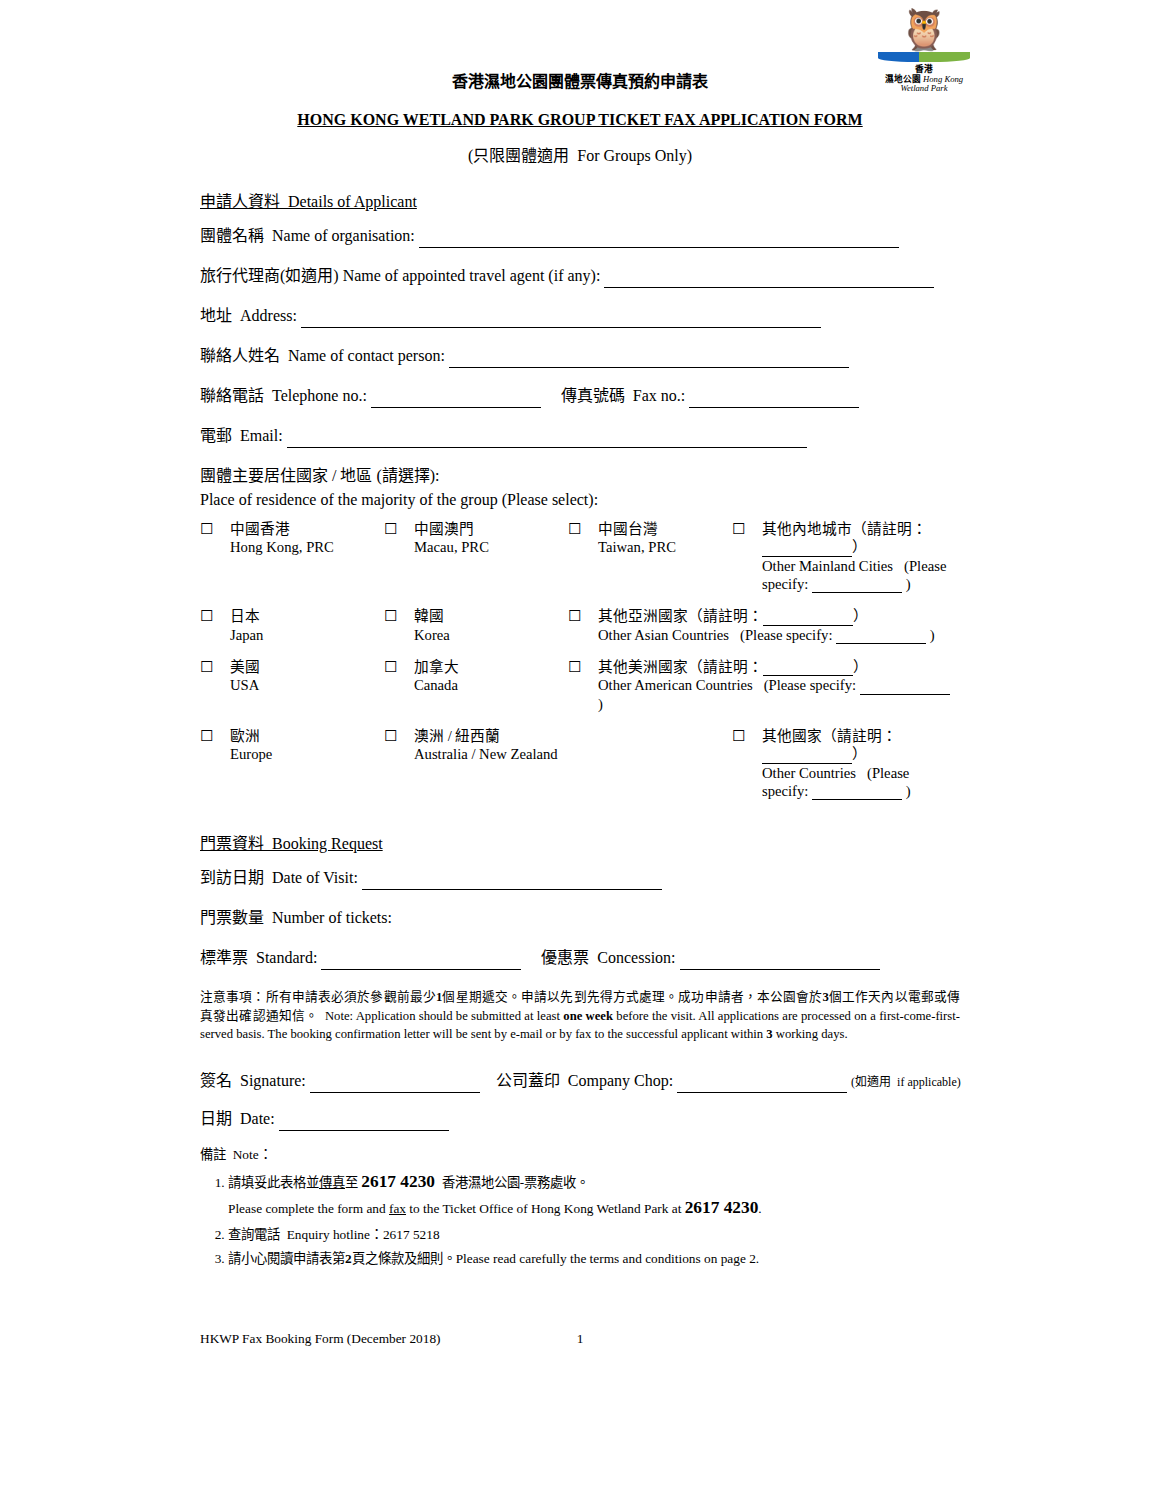🦉 香港
濕地公園 Hong Kong
Wetland Park
香港濕地公園團體票傳真預約申請表
HONG KONG WETLAND PARK GROUP TICKET FAX APPLICATION FORM
(只限團體適用 For Groups Only)
申請人資料 Details of Applicant
團體名稱 Name of organisation:
旅行代理商(如適用) Name of appointed travel agent (if any):
地址 Address:
聯絡人姓名 Name of contact person:
聯絡電話 Telephone no.: 傳真號碼 Fax no.:
電郵 Email:
團體主要居住國家 / 地區 (請選擇):
Place of residence of the majority of the group (Please select):
| ☐ | 中國香港 Hong Kong, PRC | ☐ | 中國澳門 Macau, PRC | ☐ | 中國台灣 Taiwan, PRC | ☐ | 其他內地城市（請註明： ） Other Mainland Cities (Please specify: ) |
| ☐ | 日本 Japan | ☐ | 韓國 Korea | ☐ | 其他亞洲國家（請註明： ） Other Asian Countries (Please specify: ) |
| ☐ | 美國 USA | ☐ | 加拿大 Canada | ☐ | 其他美洲國家（請註明： ） Other American Countries (Please specify: ) |
| ☐ | 歐洲 Europe | ☐ | 澳洲 / 紐西蘭 Australia / New Zealand | ☐ | 其他國家（請註明： ） Other Countries (Please specify: ) |
門票資料 Booking Request
到訪日期 Date of Visit:
門票數量 Number of tickets:
標準票 Standard: 優惠票 Concession:
注意事項：所有申請表必須於參觀前最少1個星期遞交。申請以先到先得方式處理。成功申請者，本公園會於3個工作天內以電郵或傳真發出確認通知信。 Note: Application should be submitted at least one week before the visit. All applications are processed on a first-come-first-served basis. The booking confirmation letter will be sent by e-mail or by fax to the successful applicant within 3 working days.
簽名 Signature: 公司蓋印 Company Chop: (如適用 if applicable)
日期 Date:
備註 Note：
請填妥此表格並傳真至 2617 4230 香港濕地公園-票務處收。
Please complete the form and fax to the Ticket Office of Hong Kong Wetland Park at 2617 4230.
查詢電話 Enquiry hotline：2617 5218
請小心閱讀申請表第2頁之條款及細則。Please read carefully the terms and conditions on page 2.
HKWP Fax Booking Form (December 2018) 1